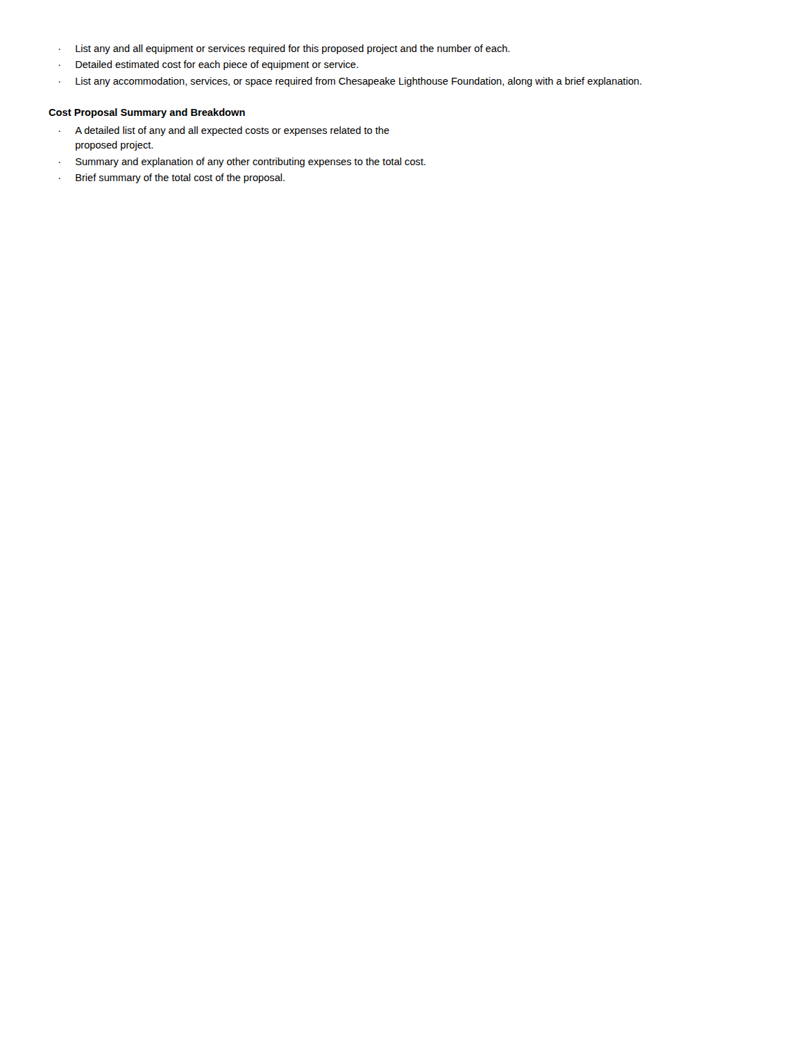List any and all equipment or services required for this proposed project and the number of each.
Detailed estimated cost for each piece of equipment or service.
List any accommodation, services, or space required from Chesapeake Lighthouse Foundation, along with a brief explanation.
Cost Proposal Summary and Breakdown
A detailed list of any and all expected costs or expenses related to the
proposed project.
Summary and explanation of any other contributing expenses to the total cost.
Brief summary of the total cost of the proposal.